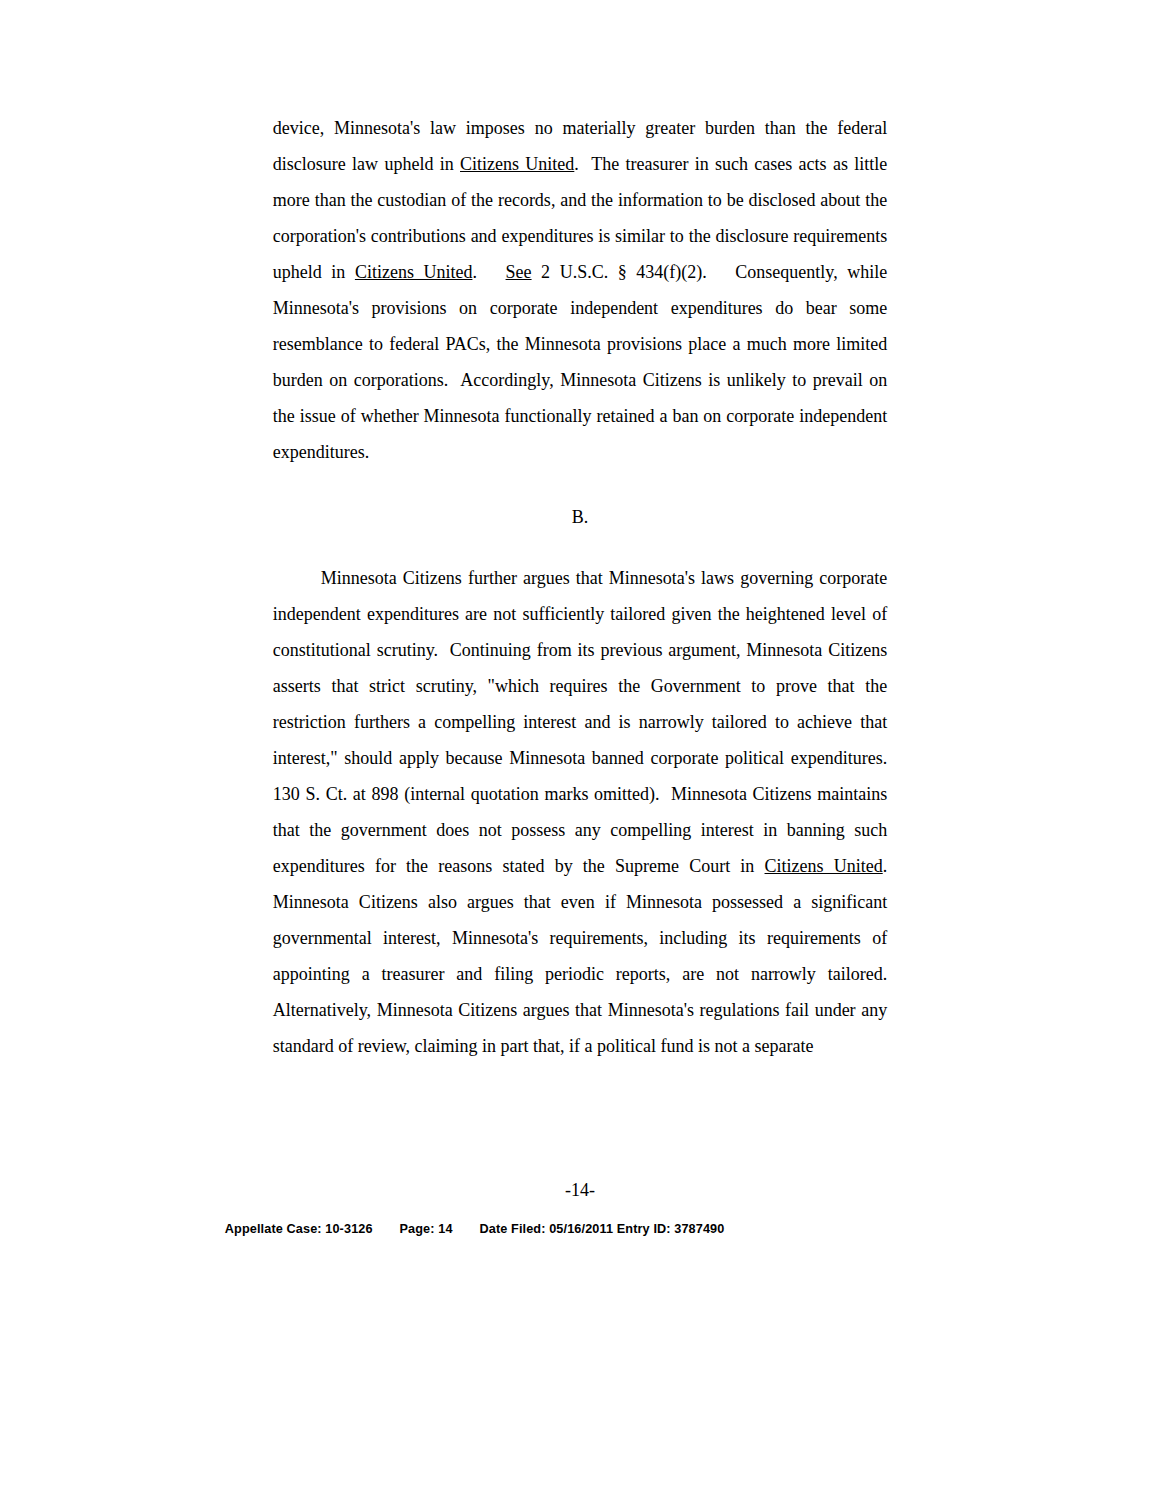device, Minnesota's law imposes no materially greater burden than the federal disclosure law upheld in Citizens United. The treasurer in such cases acts as little more than the custodian of the records, and the information to be disclosed about the corporation's contributions and expenditures is similar to the disclosure requirements upheld in Citizens United. See 2 U.S.C. § 434(f)(2). Consequently, while Minnesota's provisions on corporate independent expenditures do bear some resemblance to federal PACs, the Minnesota provisions place a much more limited burden on corporations. Accordingly, Minnesota Citizens is unlikely to prevail on the issue of whether Minnesota functionally retained a ban on corporate independent expenditures.
B.
Minnesota Citizens further argues that Minnesota's laws governing corporate independent expenditures are not sufficiently tailored given the heightened level of constitutional scrutiny. Continuing from its previous argument, Minnesota Citizens asserts that strict scrutiny, "which requires the Government to prove that the restriction furthers a compelling interest and is narrowly tailored to achieve that interest," should apply because Minnesota banned corporate political expenditures. 130 S. Ct. at 898 (internal quotation marks omitted). Minnesota Citizens maintains that the government does not possess any compelling interest in banning such expenditures for the reasons stated by the Supreme Court in Citizens United. Minnesota Citizens also argues that even if Minnesota possessed a significant governmental interest, Minnesota's requirements, including its requirements of appointing a treasurer and filing periodic reports, are not narrowly tailored. Alternatively, Minnesota Citizens argues that Minnesota's regulations fail under any standard of review, claiming in part that, if a political fund is not a separate
-14-
Appellate Case: 10-3126 Page: 14 Date Filed: 05/16/2011 Entry ID: 3787490